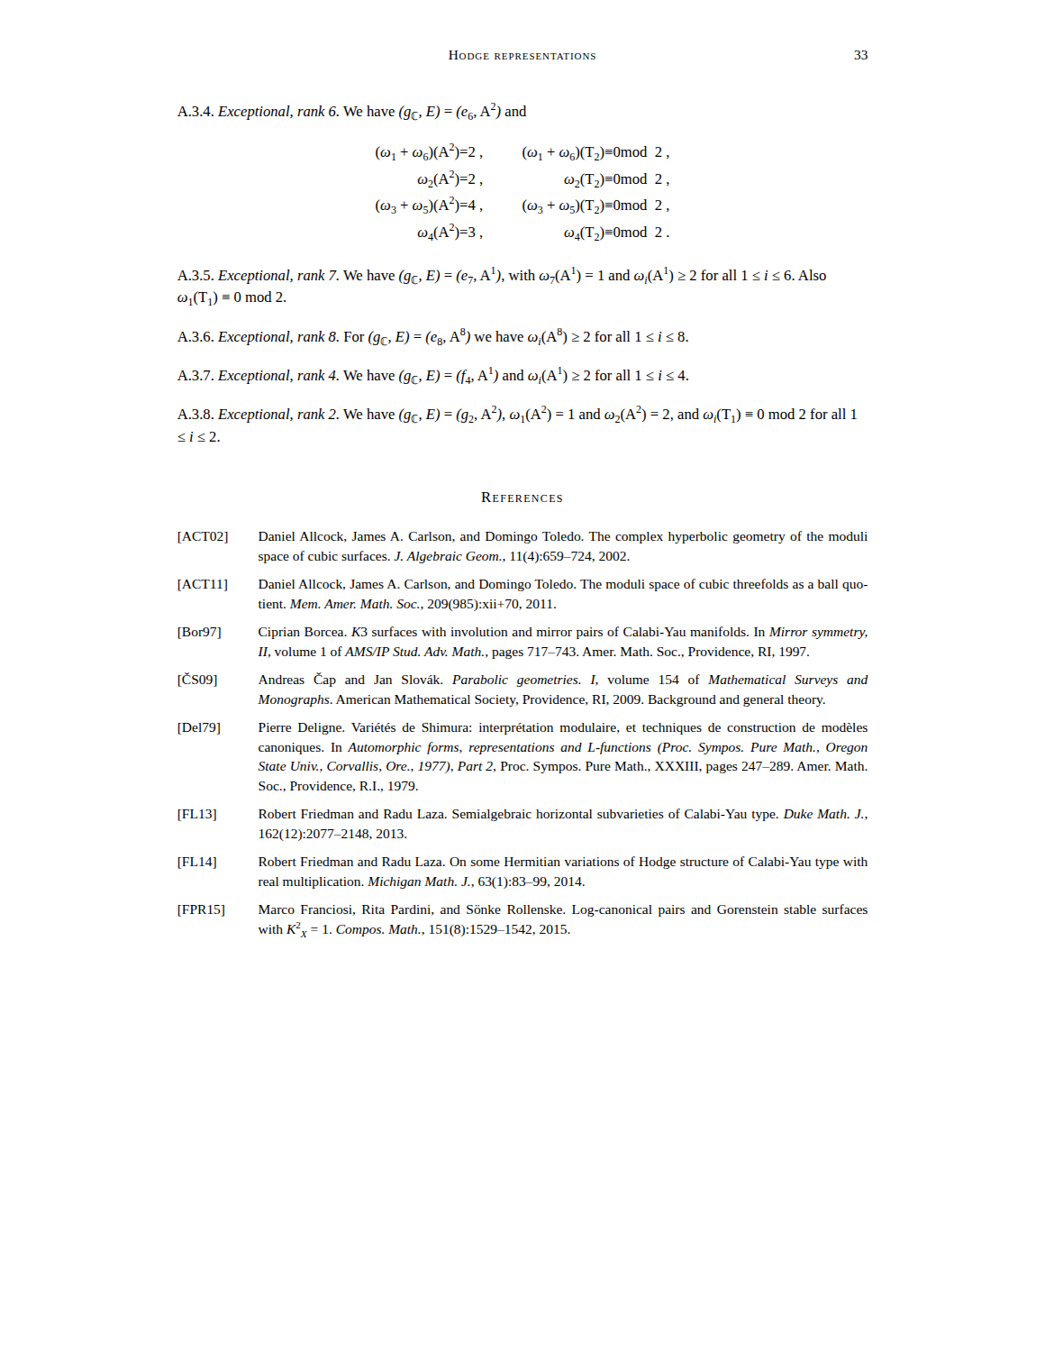Hodge representations 33
A.3.4. Exceptional, rank 6. We have (gℂ, E) = (e6, A2) and
| ( ω 1 + ω 6 )( A 2 ) | = | 2 , | | ( ω 1 + ω 6 )( T 2 ) | ≡ | 0 | mod 2 , |
| ω 2 ( A 2 ) | = | 2 , | | ω 2 ( T 2 ) | ≡ | 0 | mod 2 , |
| ( ω 3 + ω 5 )( A 2 ) | = | 4 , | | ( ω 3 + ω 5 )( T 2 ) | ≡ | 0 | mod 2 , |
| ω 4 ( A 2 ) | = | 3 , | | ω 4 ( T 2 ) | ≡ | 0 | mod 2 . |
A.3.5. Exceptional, rank 7. We have (gℂ, E) = (e7, A1), with ω7(A1) = 1 and ωi(A1) ≥ 2 for all 1 ≤ i ≤ 6. Also ω1(T1) ≡ 0 mod 2.
A.3.6. Exceptional, rank 8. For (gℂ, E) = (e8, A8) we have ωi(A8) ≥ 2 for all 1 ≤ i ≤ 8.
A.3.7. Exceptional, rank 4. We have (gℂ, E) = (f4, A1) and ωi(A1) ≥ 2 for all 1 ≤ i ≤ 4.
A.3.8. Exceptional, rank 2. We have (gℂ, E) = (g2, A2), ω1(A2) = 1 and ω2(A2) = 2, and ωi(T1) ≡ 0 mod 2 for all 1 ≤ i ≤ 2.
References
[ACT02]
Daniel Allcock, James A. Carlson, and Domingo Toledo. The complex hyperbolic geometry of the moduli space of cubic surfaces. J. Algebraic Geom., 11(4):659–724, 2002.
[ACT11]
Daniel Allcock, James A. Carlson, and Domingo Toledo. The moduli space of cubic threefolds as a ball quotient. Mem. Amer. Math. Soc., 209(985):xii+70, 2011.
[Bor97]
Ciprian Borcea. K3 surfaces with involution and mirror pairs of Calabi-Yau manifolds. In Mirror symmetry, II, volume 1 of AMS/IP Stud. Adv. Math., pages 717–743. Amer. Math. Soc., Providence, RI, 1997.
[ČS09]
Andreas Čap and Jan Slovák. Parabolic geometries. I, volume 154 of Mathematical Surveys and Monographs. American Mathematical Society, Providence, RI, 2009. Background and general theory.
[Del79]
Pierre Deligne. Variétés de Shimura: interprétation modulaire, et techniques de construction de modèles canoniques. In Automorphic forms, representations and L-functions (Proc. Sympos. Pure Math., Oregon State Univ., Corvallis, Ore., 1977), Part 2, Proc. Sympos. Pure Math., XXXIII, pages 247–289. Amer. Math. Soc., Providence, R.I., 1979.
[FL13]
Robert Friedman and Radu Laza. Semialgebraic horizontal subvarieties of Calabi-Yau type. Duke Math. J., 162(12):2077–2148, 2013.
[FL14]
Robert Friedman and Radu Laza. On some Hermitian variations of Hodge structure of Calabi-Yau type with real multiplication. Michigan Math. J., 63(1):83–99, 2014.
[FPR15]
Marco Franciosi, Rita Pardini, and Sönke Rollenske. Log-canonical pairs and Gorenstein stable surfaces with K2X = 1. Compos. Math., 151(8):1529–1542, 2015.